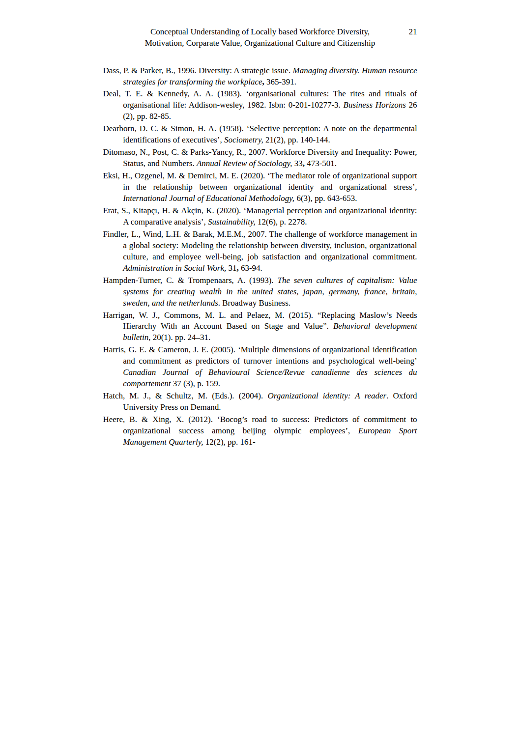Conceptual Understanding of Locally based Workforce Diversity, Motivation, Corparate Value, Organizational Culture and Citizenship
21
Dass, P. & Parker, B., 1996. Diversity: A strategic issue. Managing diversity. Human resource strategies for transforming the workplace, 365-391.
Deal, T. E. & Kennedy, A. A. (1983). ‘organisational cultures: The rites and rituals of organisational life: Addison-wesley, 1982. Isbn: 0-201-10277-3. Business Horizons 26 (2), pp. 82-85.
Dearborn, D. C. & Simon, H. A. (1958). ‘Selective perception: A note on the departmental identifications of executives’, Sociometry, 21(2), pp. 140-144.
Ditomaso, N., Post, C. & Parks-Yancy, R., 2007. Workforce Diversity and Inequality: Power, Status, and Numbers. Annual Review of Sociology, 33, 473-501.
Eksi, H., Ozgenel, M. & Demirci, M. E. (2020). ‘The mediator role of organizational support in the relationship between organizational identity and organizational stress’, International Journal of Educational Methodology, 6(3), pp. 643-653.
Erat, S., Kitapçı, H. & Akçin, K. (2020). ‘Managerial perception and organizational identity: A comparative analysis’, Sustainability, 12(6), p. 2278.
Findler, L., Wind, L.H. & Barak, M.E.M., 2007. The challenge of workforce management in a global society: Modeling the relationship between diversity, inclusion, organizational culture, and employee well-being, job satisfaction and organizational commitment. Administration in Social Work, 31, 63-94.
Hampden-Turner, C. & Trompenaars, A. (1993). The seven cultures of capitalism: Value systems for creating wealth in the united states, japan, germany, france, britain, sweden, and the netherlands. Broadway Business.
Harrigan, W. J., Commons, M. L. and Pelaez, M. (2015). “Replacing Maslow’s Needs Hierarchy With an Account Based on Stage and Value”. Behavioral development bulletin, 20(1). pp. 24–31.
Harris, G. E. & Cameron, J. E. (2005). ‘Multiple dimensions of organizational identification and commitment as predictors of turnover intentions and psychological well-being’ Canadian Journal of Behavioural Science/Revue canadienne des sciences du comportement 37 (3), p. 159.
Hatch, M. J., & Schultz, M. (Eds.). (2004). Organizational identity: A reader. Oxford University Press on Demand.
Heere, B. & Xing, X. (2012). ‘Bocog’s road to success: Predictors of commitment to organizational success among beijing olympic employees’, European Sport Management Quarterly, 12(2), pp. 161-